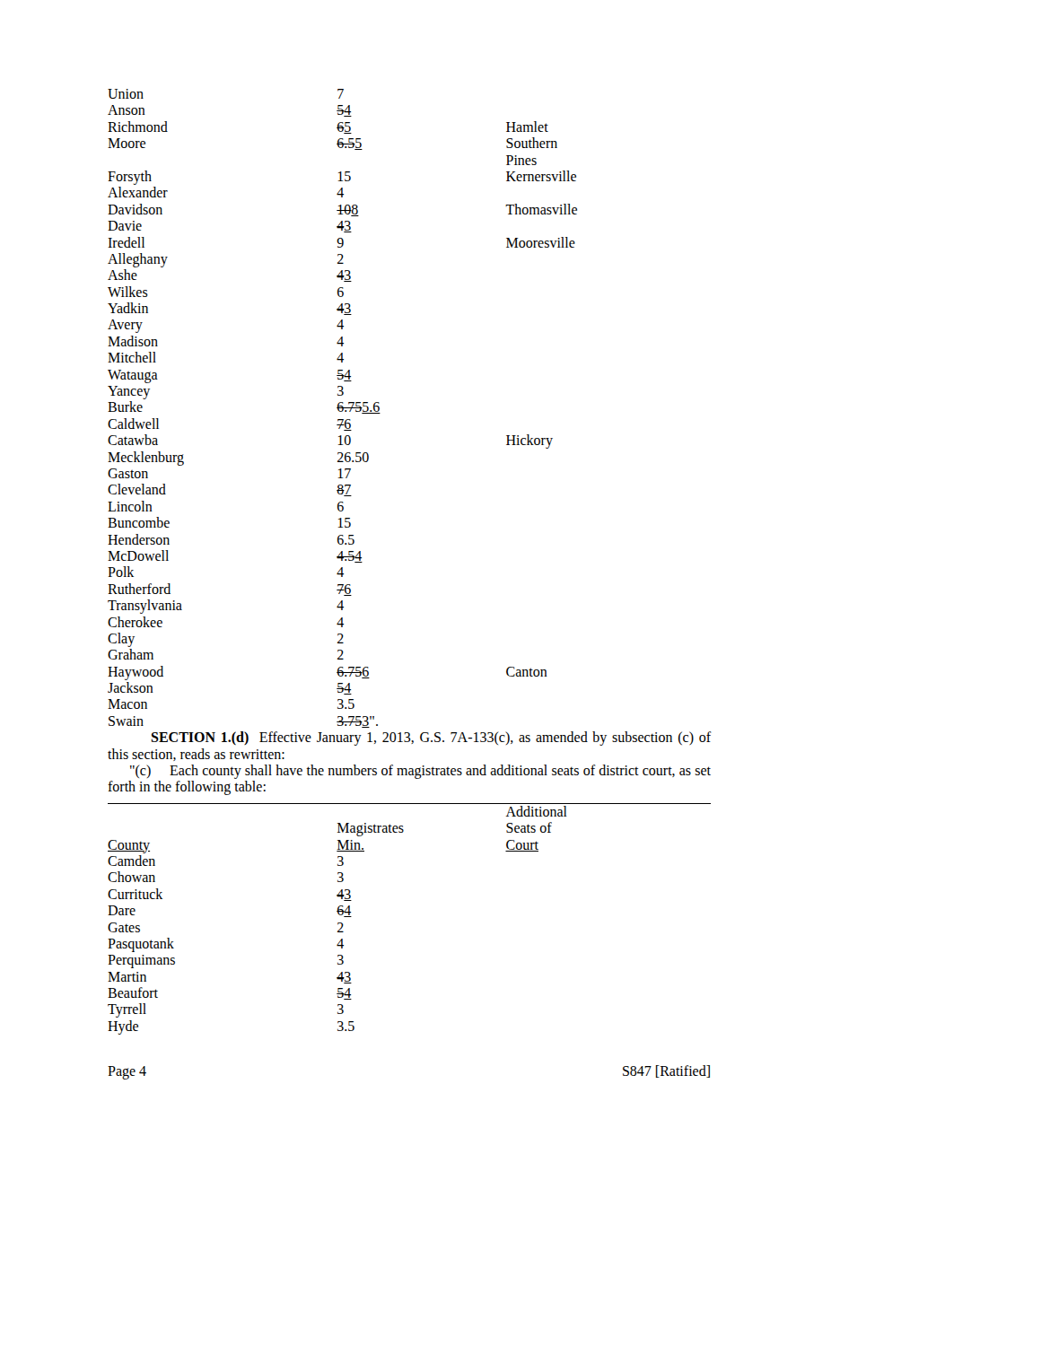| Union | 7 | |
| Anson | 5 4 | |
| Richmond | 6 5 | Hamlet |
| Moore | 6.5 5 | Southern Pines |
| Forsyth | 15 | Kernersville |
| Alexander | 4 | |
| Davidson | 10 8 | Thomasville |
| Davie | 4 3 | |
| Iredell | 9 | Mooresville |
| Alleghany | 2 | |
| Ashe | 4 3 | |
| Wilkes | 6 | |
| Yadkin | 4 3 | |
| Avery | 4 | |
| Madison | 4 | |
| Mitchell | 4 | |
| Watauga | 5 4 | |
| Yancey | 3 | |
| Burke | 6.75 5.6 | |
| Caldwell | 7 6 | |
| Catawba | 10 | Hickory |
| Mecklenburg | 26.50 | |
| Gaston | 17 | |
| Cleveland | 8 7 | |
| Lincoln | 6 | |
| Buncombe | 15 | |
| Henderson | 6.5 | |
| McDowell | 4.5 4 | |
| Polk | 4 | |
| Rutherford | 7 6 | |
| Transylvania | 4 | |
| Cherokee | 4 | |
| Clay | 2 | |
| Graham | 2 | |
| Haywood | 6.75 6 | Canton |
| Jackson | 5 4 | |
| Macon | 3.5 | |
| Swain | 3.75 3 ". | |
SECTION 1.(d) Effective January 1, 2013, G.S. 7A-133(c), as amended by subsection (c) of this section, reads as rewritten:
"(c) Each county shall have the numbers of magistrates and additional seats of district court, as set forth in the following table:
| | | Additional |
| | Magistrates | Seats of |
| County | Min. | Court |
| Camden | 3 | |
| Chowan | 3 | |
| Currituck | 4 3 | |
| Dare | 6 4 | |
| Gates | 2 | |
| Pasquotank | 4 | |
| Perquimans | 3 | |
| Martin | 4 3 | |
| Beaufort | 5 4 | |
| Tyrrell | 3 | |
| Hyde | 3.5 | |
Page 4 S847 [Ratified]